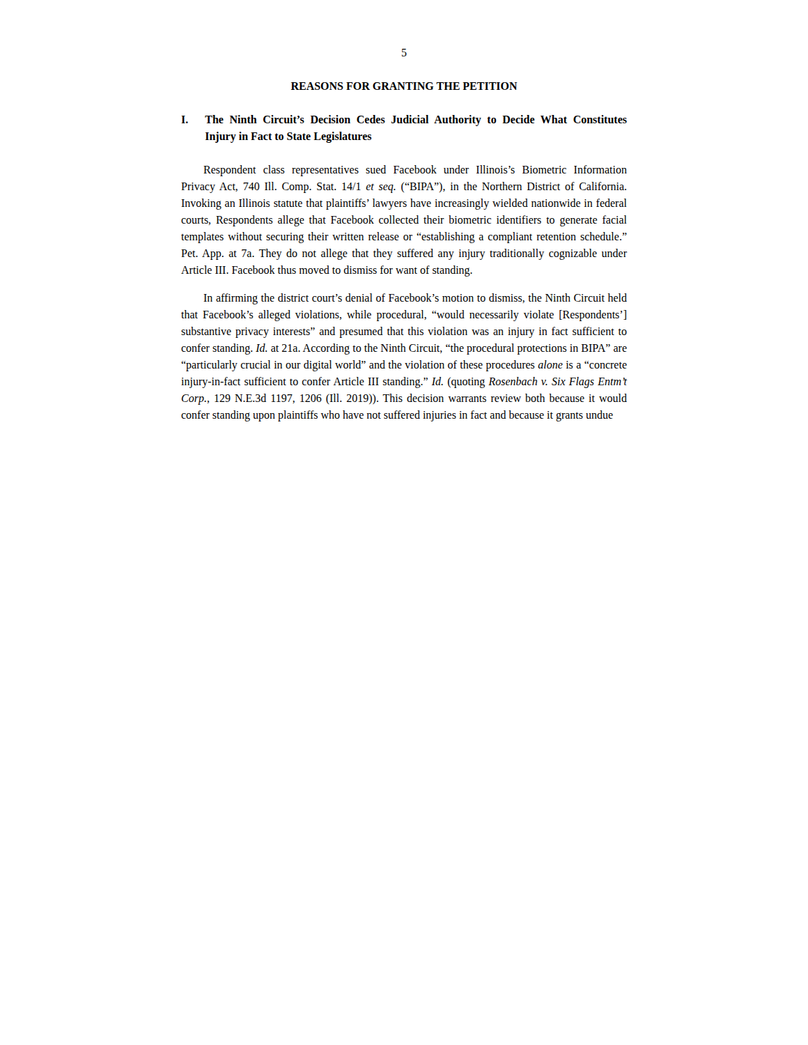5
Reasons for Granting the Petition
I. The Ninth Circuit’s Decision Cedes Judicial Authority to Decide What Constitutes Injury in Fact to State Legislatures
Respondent class representatives sued Facebook under Illinois’s Biometric Information Privacy Act, 740 Ill. Comp. Stat. 14/1 et seq. (“BIPA”), in the Northern District of California. Invoking an Illinois statute that plaintiffs’ lawyers have increasingly wielded nationwide in federal courts, Respondents allege that Facebook collected their biometric identifiers to generate facial templates without securing their written release or “establishing a compliant retention schedule.” Pet. App. at 7a. They do not allege that they suffered any injury traditionally cognizable under Article III. Facebook thus moved to dismiss for want of standing.
In affirming the district court’s denial of Facebook’s motion to dismiss, the Ninth Circuit held that Facebook’s alleged violations, while procedural, “would necessarily violate [Respondents’] substantive privacy interests” and presumed that this violation was an injury in fact sufficient to confer standing. Id. at 21a. According to the Ninth Circuit, “the procedural protections in BIPA” are “particularly crucial in our digital world” and the violation of these procedures alone is a “concrete injury-in-fact sufficient to confer Article III standing.” Id. (quoting Rosenbach v. Six Flags Entm’t Corp., 129 N.E.3d 1197, 1206 (Ill. 2019)). This decision warrants review both because it would confer standing upon plaintiffs who have not suffered injuries in fact and because it grants undue